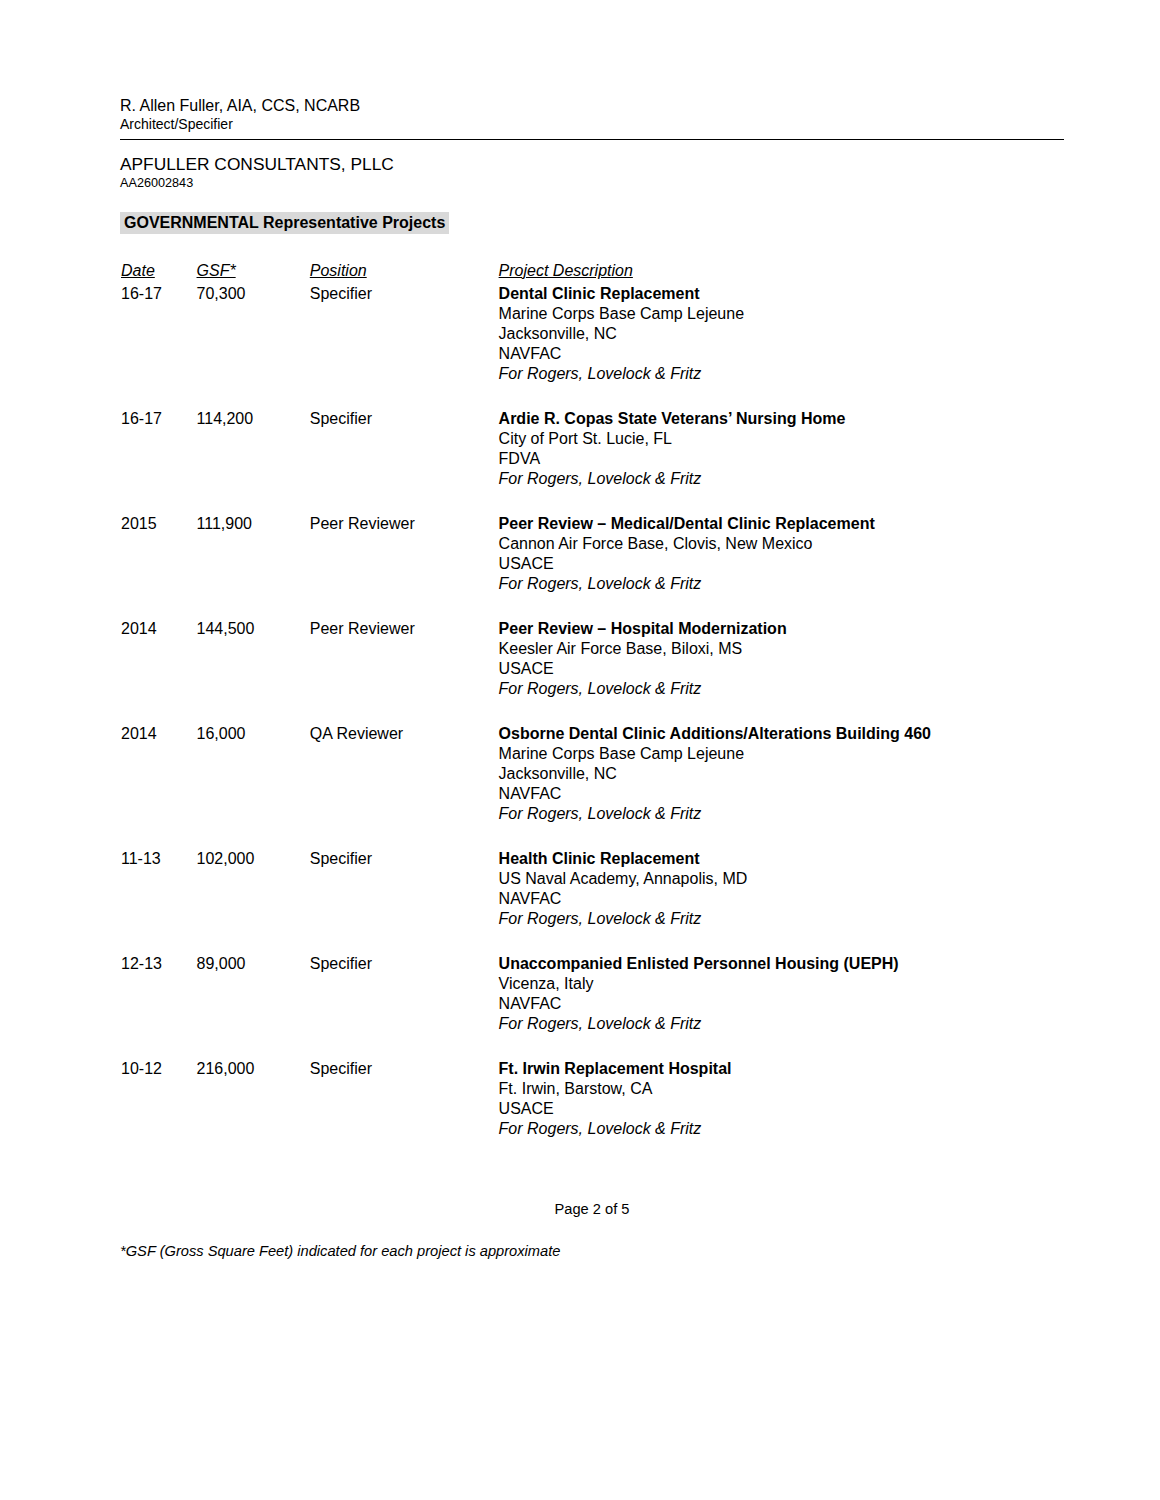R. Allen Fuller, AIA, CCS, NCARB
Architect/Specifier
APFULLER CONSULTANTS, PLLC
AA26002843
GOVERNMENTAL Representative Projects
| Date | GSF* | Position | Project Description |
| --- | --- | --- | --- |
| 16-17 | 70,300 | Specifier | Dental Clinic Replacement Marine Corps Base Camp Lejeune Jacksonville, NC NAVFAC For Rogers, Lovelock & Fritz |
| 16-17 | 114,200 | Specifier | Ardie R. Copas State Veterans’ Nursing Home City of Port St. Lucie, FL FDVA For Rogers, Lovelock & Fritz |
| 2015 | 111,900 | Peer Reviewer | Peer Review – Medical/Dental Clinic Replacement Cannon Air Force Base, Clovis, New Mexico USACE For Rogers, Lovelock & Fritz |
| 2014 | 144,500 | Peer Reviewer | Peer Review – Hospital Modernization Keesler Air Force Base, Biloxi, MS USACE For Rogers, Lovelock & Fritz |
| 2014 | 16,000 | QA Reviewer | Osborne Dental Clinic Additions/Alterations Building 460 Marine Corps Base Camp Lejeune Jacksonville, NC NAVFAC For Rogers, Lovelock & Fritz |
| 11-13 | 102,000 | Specifier | Health Clinic Replacement US Naval Academy, Annapolis, MD NAVFAC For Rogers, Lovelock & Fritz |
| 12-13 | 89,000 | Specifier | Unaccompanied Enlisted Personnel Housing (UEPH) Vicenza, Italy NAVFAC For Rogers, Lovelock & Fritz |
| 10-12 | 216,000 | Specifier | Ft. Irwin Replacement Hospital Ft. Irwin, Barstow, CA USACE For Rogers, Lovelock & Fritz |
Page 2 of 5
*GSF (Gross Square Feet) indicated for each project is approximate